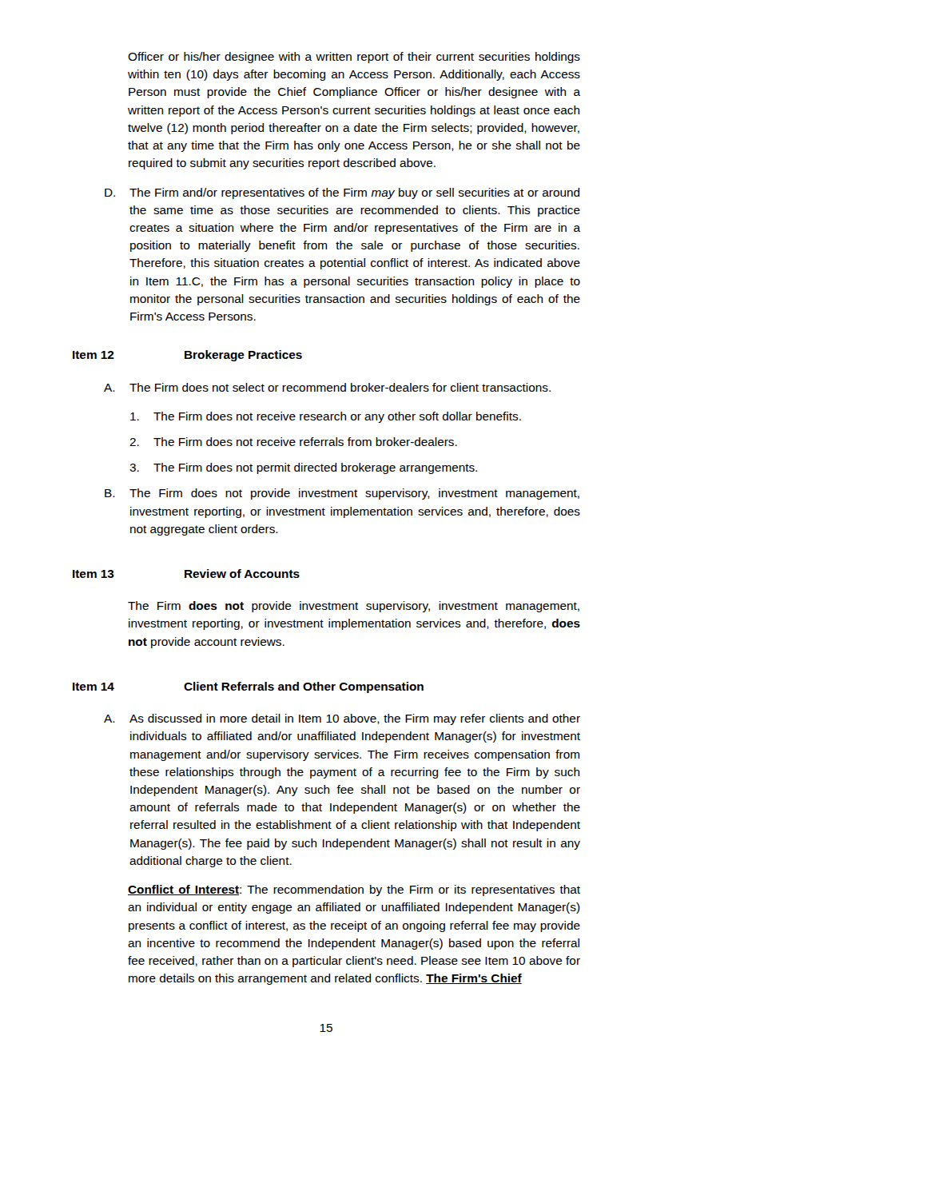Officer or his/her designee with a written report of their current securities holdings within ten (10) days after becoming an Access Person. Additionally, each Access Person must provide the Chief Compliance Officer or his/her designee with a written report of the Access Person's current securities holdings at least once each twelve (12) month period thereafter on a date the Firm selects; provided, however, that at any time that the Firm has only one Access Person, he or she shall not be required to submit any securities report described above.
D.
The Firm and/or representatives of the Firm may buy or sell securities at or around the same time as those securities are recommended to clients. This practice creates a situation where the Firm and/or representatives of the Firm are in a position to materially benefit from the sale or purchase of those securities. Therefore, this situation creates a potential conflict of interest. As indicated above in Item 11.C, the Firm has a personal securities transaction policy in place to monitor the personal securities transaction and securities holdings of each of the Firm's Access Persons.
Item 12
Brokerage Practices
A.
The Firm does not select or recommend broker-dealers for client transactions.
1.
The Firm does not receive research or any other soft dollar benefits.
2.
The Firm does not receive referrals from broker-dealers.
3.
The Firm does not permit directed brokerage arrangements.
B.
The Firm does not provide investment supervisory, investment management, investment reporting, or investment implementation services and, therefore, does not aggregate client orders.
Item 13
Review of Accounts
The Firm does not provide investment supervisory, investment management, investment reporting, or investment implementation services and, therefore, does not provide account reviews.
Item 14
Client Referrals and Other Compensation
A.
As discussed in more detail in Item 10 above, the Firm may refer clients and other individuals to affiliated and/or unaffiliated Independent Manager(s) for investment management and/or supervisory services. The Firm receives compensation from these relationships through the payment of a recurring fee to the Firm by such Independent Manager(s). Any such fee shall not be based on the number or amount of referrals made to that Independent Manager(s) or on whether the referral resulted in the establishment of a client relationship with that Independent Manager(s). The fee paid by such Independent Manager(s) shall not result in any additional charge to the client.
Conflict of Interest: The recommendation by the Firm or its representatives that an individual or entity engage an affiliated or unaffiliated Independent Manager(s) presents a conflict of interest, as the receipt of an ongoing referral fee may provide an incentive to recommend the Independent Manager(s) based upon the referral fee received, rather than on a particular client's need. Please see Item 10 above for more details on this arrangement and related conflicts. The Firm's Chief
15